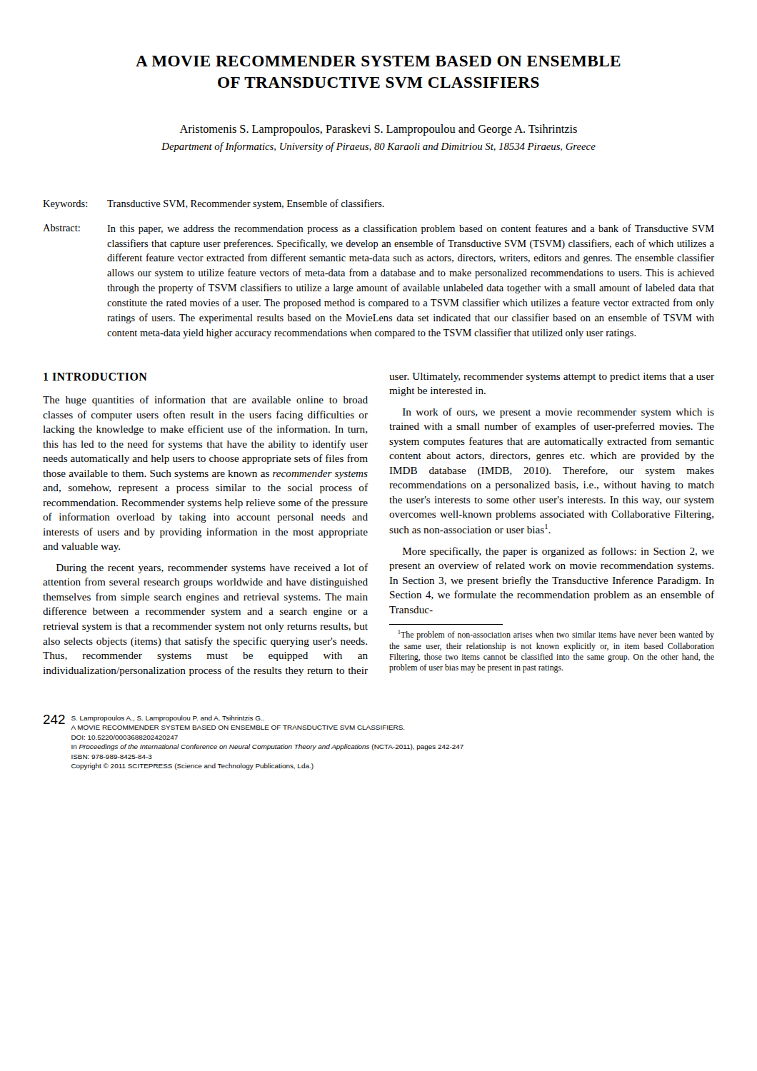A MOVIE RECOMMENDER SYSTEM BASED ON ENSEMBLE
OF TRANSDUCTIVE SVM CLASSIFIERS
Aristomenis S. Lampropoulos, Paraskevi S. Lampropoulou and George A. Tsihrintzis
Department of Informatics, University of Piraeus, 80 Karaoli and Dimitriou St, 18534 Piraeus, Greece
Keywords:
Transductive SVM, Recommender system, Ensemble of classifiers.
Abstract:
In this paper, we address the recommendation process as a classification problem based on content features and a bank of Transductive SVM classifiers that capture user preferences. Specifically, we develop an ensemble of Transductive SVM (TSVM) classifiers, each of which utilizes a different feature vector extracted from different semantic meta-data such as actors, directors, writers, editors and genres. The ensemble classifier allows our system to utilize feature vectors of meta-data from a database and to make personalized recommendations to users. This is achieved through the property of TSVM classifiers to utilize a large amount of available unlabeled data together with a small amount of labeled data that constitute the rated movies of a user. The proposed method is compared to a TSVM classifier which utilizes a feature vector extracted from only ratings of users. The experimental results based on the MovieLens data set indicated that our classifier based on an ensemble of TSVM with content meta-data yield higher accuracy recommendations when compared to the TSVM classifier that utilized only user ratings.
1 INTRODUCTION
The huge quantities of information that are available online to broad classes of computer users often result in the users facing difficulties or lacking the knowledge to make efficient use of the information. In turn, this has led to the need for systems that have the ability to identify user needs automatically and help users to choose appropriate sets of files from those available to them. Such systems are known as recommender systems and, somehow, represent a process similar to the social process of recommendation. Recommender systems help relieve some of the pressure of information overload by taking into account personal needs and interests of users and by providing information in the most appropriate and valuable way.
During the recent years, recommender systems have received a lot of attention from several research groups worldwide and have distinguished themselves from simple search engines and retrieval systems. The main difference between a recommender system and a search engine or a retrieval system is that a recommender system not only returns results, but also selects objects (items) that satisfy the specific querying user's needs. Thus, recommender systems must be equipped with an individualization/personalization process of the results they return to their user. Ultimately, recommender systems attempt to predict items that a user might be interested in.
In work of ours, we present a movie recommender system which is trained with a small number of examples of user-preferred movies. The system computes features that are automatically extracted from semantic content about actors, directors, genres etc. which are provided by the IMDB database (IMDB, 2010). Therefore, our system makes recommendations on a personalized basis, i.e., without having to match the user's interests to some other user's interests. In this way, our system overcomes well-known problems associated with Collaborative Filtering, such as non-association or user bias1.
More specifically, the paper is organized as follows: in Section 2, we present an overview of related work on movie recommendation systems. In Section 3, we present briefly the Transductive Inference Paradigm. In Section 4, we formulate the recommendation problem as an ensemble of Transduc-
1The problem of non-association arises when two similar items have never been wanted by the same user, their relationship is not known explicitly or, in item based Collaboration Filtering, those two items cannot be classified into the same group. On the other hand, the problem of user bias may be present in past ratings.
242
S. Lampropoulos A., S. Lampropoulou P. and A. Tsihrintzis G..
A MOVIE RECOMMENDER SYSTEM BASED ON ENSEMBLE OF TRANSDUCTIVE SVM CLASSIFIERS.
DOI: 10.5220/0003688202420247
In Proceedings of the International Conference on Neural Computation Theory and Applications (NCTA-2011), pages 242-247
ISBN: 978-989-8425-84-3
Copyright © 2011 SCITEPRESS (Science and Technology Publications, Lda.)